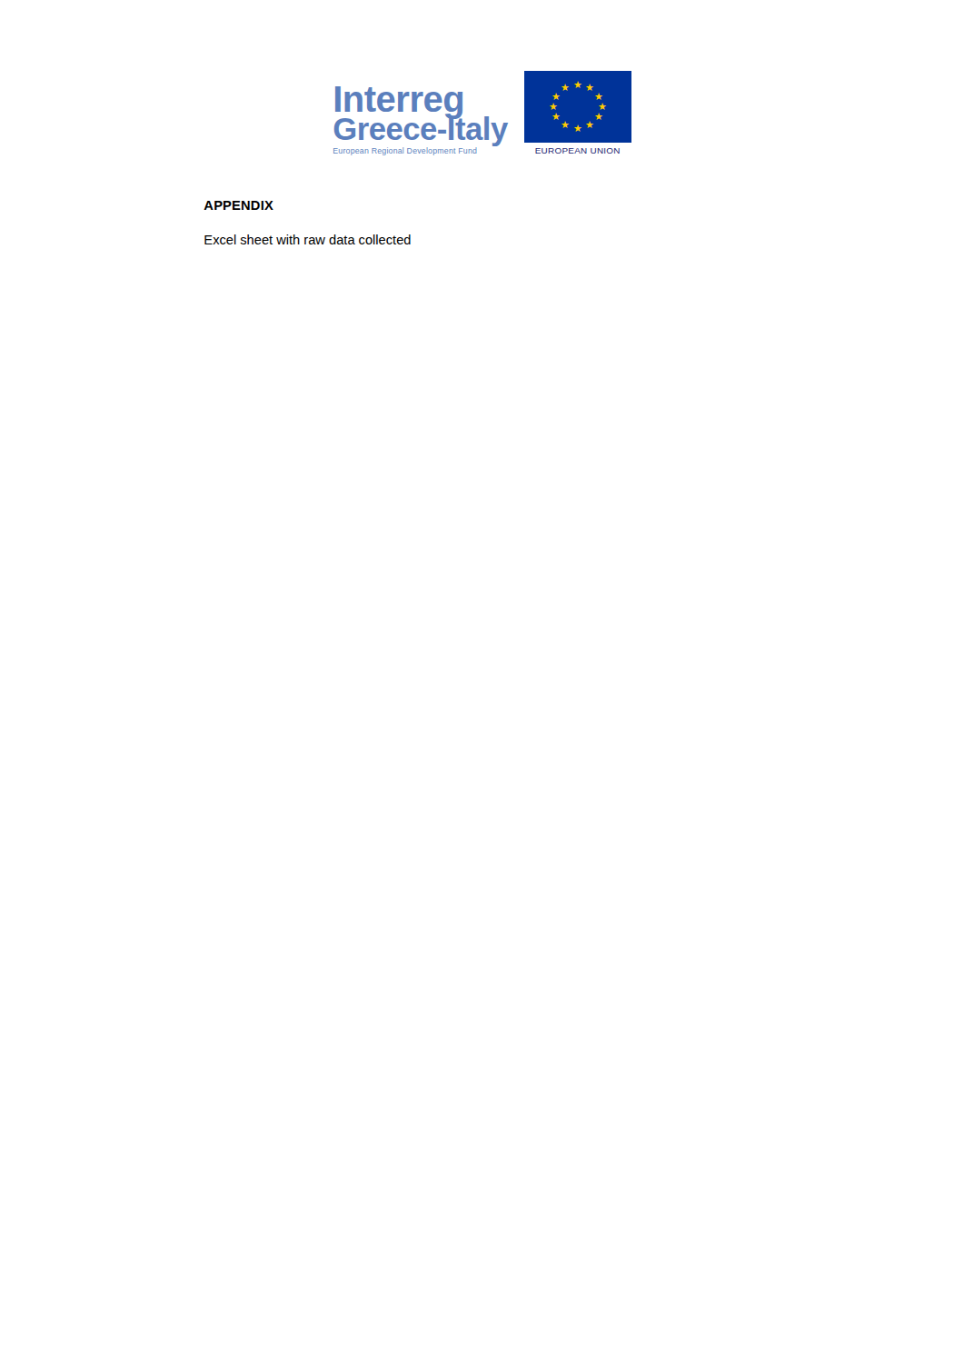Interreg Greece-Italy European Regional Development Fund ★ ★ ★ ★ ★ ★ ★ ★ ★ ★ ★ ★ EUROPEAN UNION
APPENDIX
Excel sheet with raw data collected